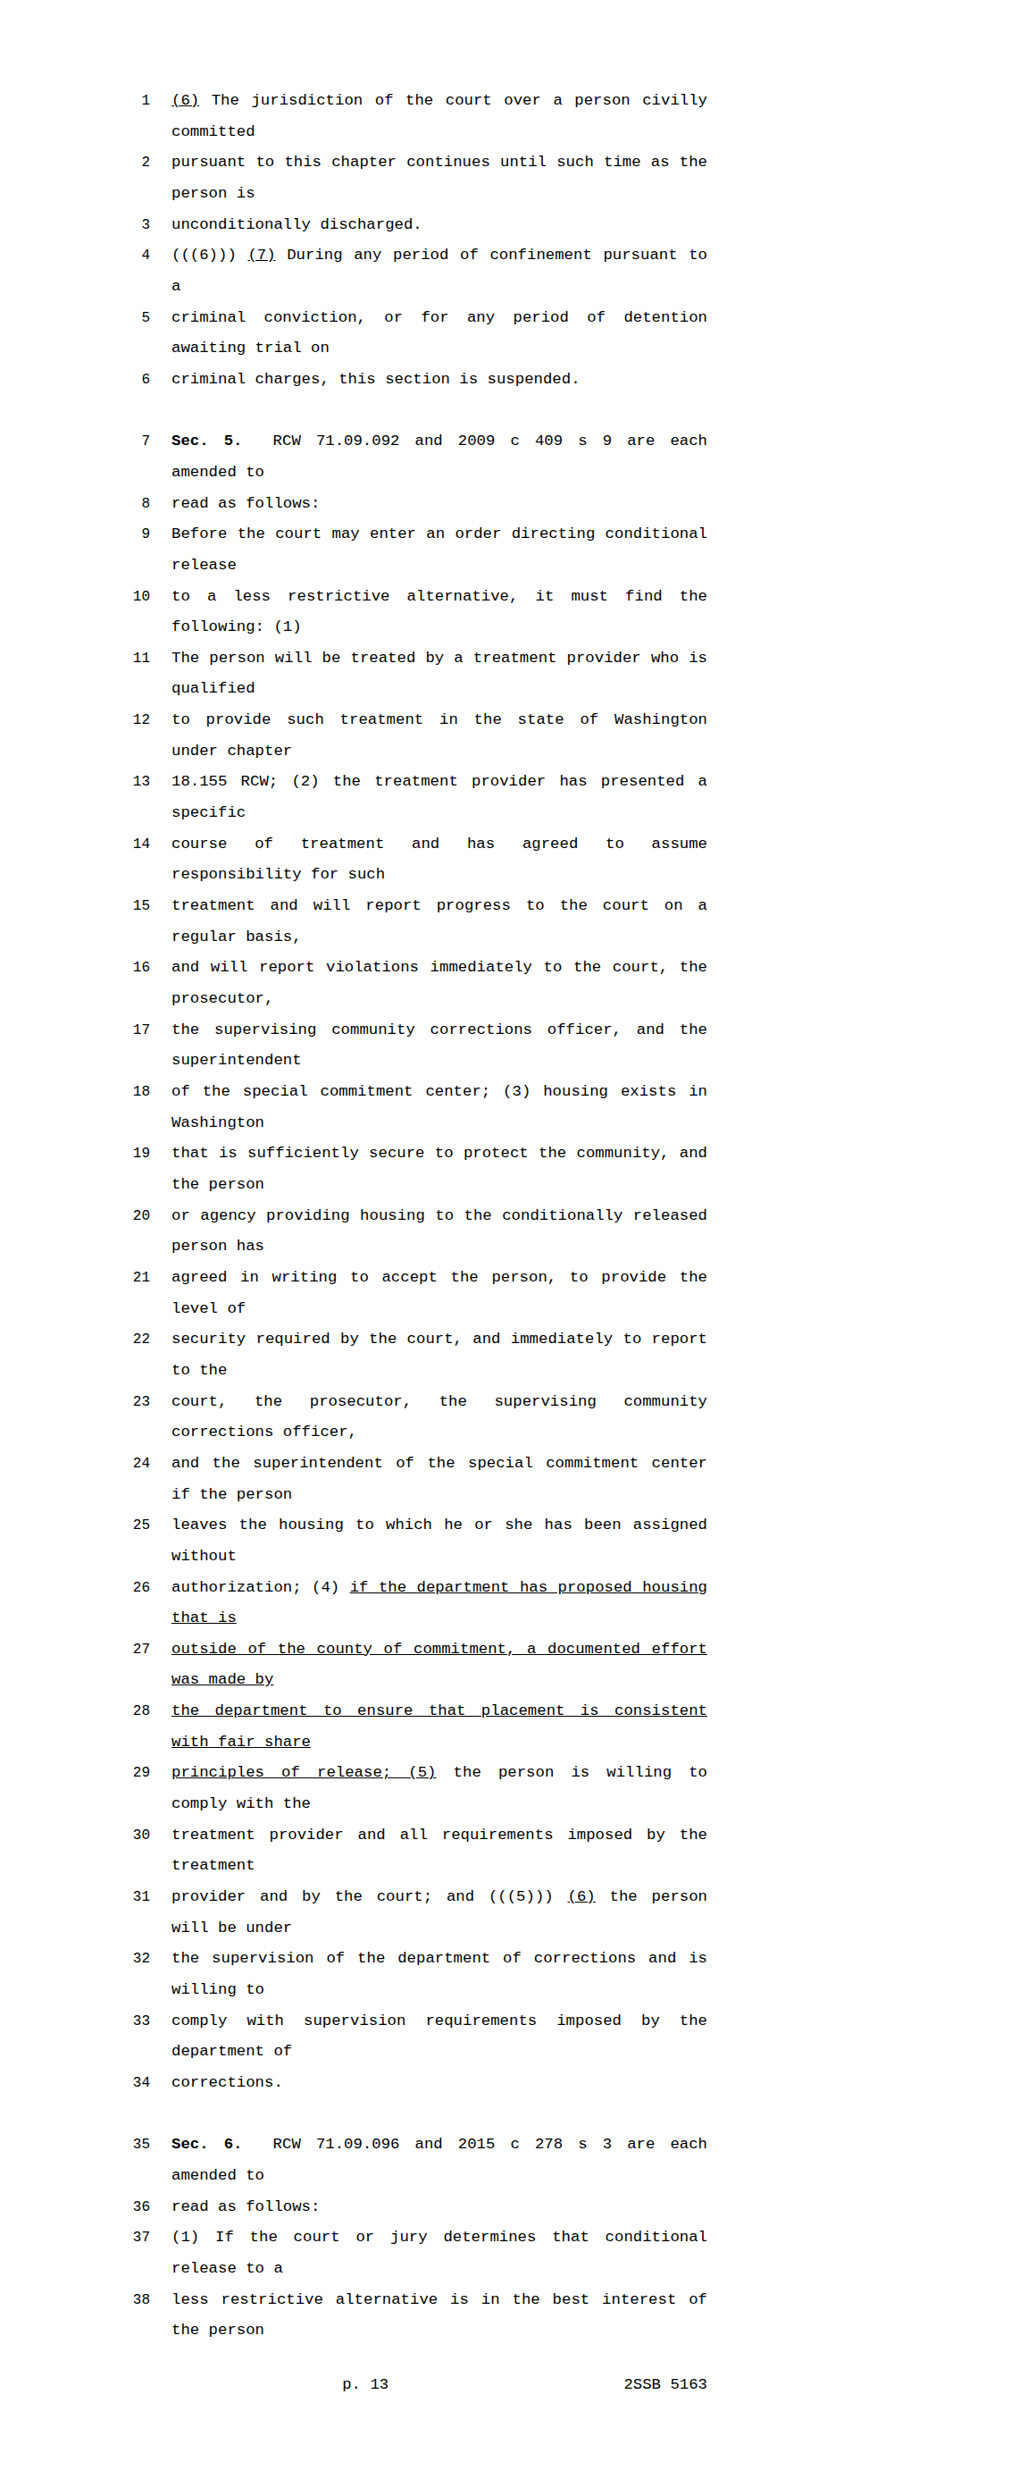1 (6) The jurisdiction of the court over a person civilly committed
2 pursuant to this chapter continues until such time as the person is
3 unconditionally discharged.
4 (((6))) (7) During any period of confinement pursuant to a
5 criminal conviction, or for any period of detention awaiting trial on
6 criminal charges, this section is suspended.
7 Sec. 5. RCW 71.09.092 and 2009 c 409 s 9 are each amended to
8 read as follows:
9 Before the court may enter an order directing conditional release
10 to a less restrictive alternative, it must find the following: (1)
11 The person will be treated by a treatment provider who is qualified
12 to provide such treatment in the state of Washington under chapter
1318.155 RCW; (2) the treatment provider has presented a specific
14 course of treatment and has agreed to assume responsibility for such
15 treatment and will report progress to the court on a regular basis,
16 and will report violations immediately to the court, the prosecutor,
17 the supervising community corrections officer, and the superintendent
18 of the special commitment center; (3) housing exists in Washington
19 that is sufficiently secure to protect the community, and the person
20 or agency providing housing to the conditionally released person has
21 agreed in writing to accept the person, to provide the level of
22 security required by the court, and immediately to report to the
23 court, the prosecutor, the supervising community corrections officer,
24 and the superintendent of the special commitment center if the person
25 leaves the housing to which he or she has been assigned without
26 authorization; (4) if the department has proposed housing that is
27 outside of the county of commitment, a documented effort was made by
28 the department to ensure that placement is consistent with fair share
29 principles of release; (5) the person is willing to comply with the
30 treatment provider and all requirements imposed by the treatment
31 provider and by the court; and (((5))) (6) the person will be under
32 the supervision of the department of corrections and is willing to
33 comply with supervision requirements imposed by the department of
34 corrections.
35 Sec. 6. RCW 71.09.096 and 2015 c 278 s 3 are each amended to
36 read as follows:
37 (1) If the court or jury determines that conditional release to a
38 less restrictive alternative is in the best interest of the person
p. 13 2SSB 5163